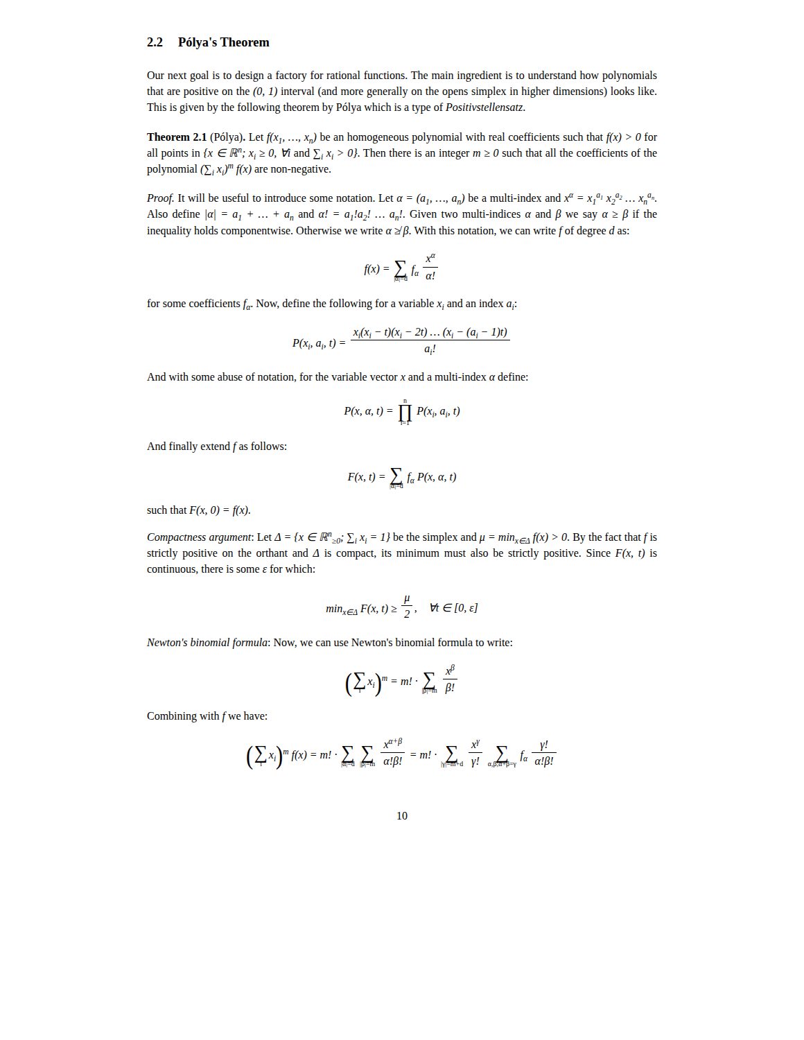2.2 Pólya's Theorem
Our next goal is to design a factory for rational functions. The main ingredient is to understand how polynomials that are positive on the (0, 1) interval (and more generally on the opens simplex in higher dimensions) looks like. This is given by the following theorem by Pólya which is a type of Positivstellensatz.
Theorem 2.1 (Pólya). Let f(x1, …, xn) be an homogeneous polynomial with real coefficients such that f(x) > 0 for all points in {x ∈ ℝn; xi ≥ 0, ∀i and ∑i xi > 0}. Then there is an integer m ≥ 0 such that all the coefficients of the polynomial (∑i xi)m f(x) are non-negative.
Proof. It will be useful to introduce some notation. Let α = (a1, …, an) be a multi-index and xα = x1a1 x2a2 … xnan. Also define |α| = a1 + … + an and α! = a1!a2! … an!. Given two multi-indices α and β we say α ≥ β if the inequality holds componentwise. Otherwise we write α ≱ β. With this notation, we can write f of degree d as:
f(x) = ∑|α|=d fα xα α!
for some coefficients fα. Now, define the following for a variable xi and an index ai:
P(xi, ai, t) = xi(xi − t)(xi − 2t) … (xi − (ai − 1)t) ai!
And with some abuse of notation, for the variable vector x and a multi-index α define:
P(x, α, t) = n∏i=1 P(xi, ai, t)
And finally extend f as follows:
F(x, t) = ∑|α|=d fα P(x, α, t)
such that F(x, 0) = f(x).
Compactness argument: Let Δ = {x ∈ ℝn≥0; ∑i xi = 1} be the simplex and μ = minx∈Δ f(x) > 0. By the fact that f is strictly positive on the orthant and Δ is compact, its minimum must also be strictly positive. Since F(x, t) is continuous, there is some ε for which:
minx∈Δ F(x, t) ≥ μ 2, ∀t ∈ [0, ε]
Newton's binomial formula: Now, we can use Newton's binomial formula to write:
(∑i xi)m = m! · ∑|β|=m xβ β!
Combining with f we have:
(∑i xi)m f(x) = m! · ∑|α|=d ∑|β|=m xα+β α!β! = m! · ∑|γ|=m+d xγ γ! ∑α,β;α+β=γ fα γ!α!β!
10